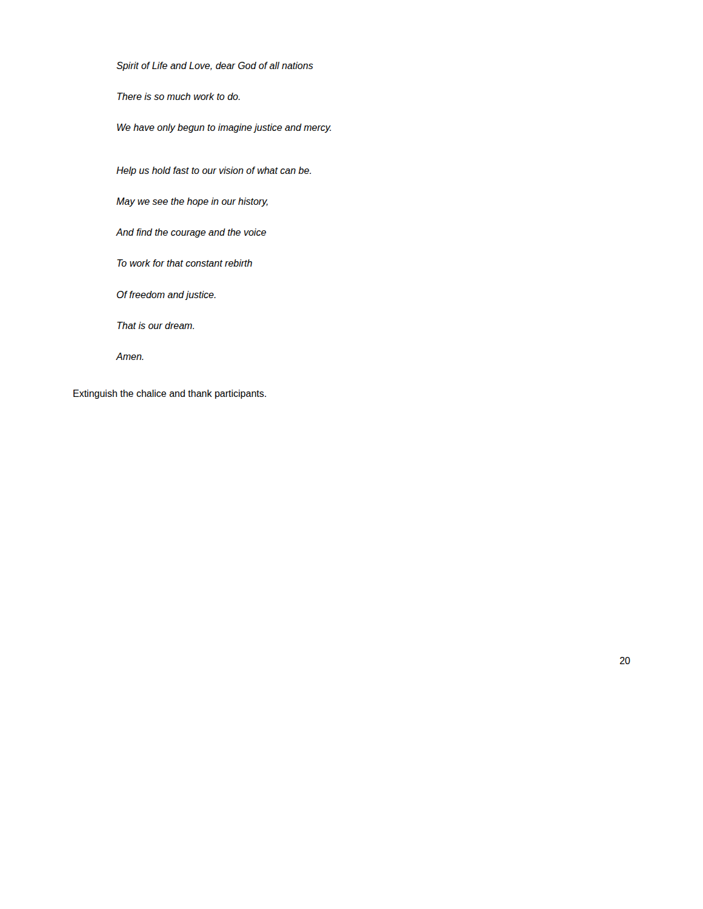Spirit of Life and Love, dear God of all nations
There is so much work to do.
We have only begun to imagine justice and mercy.
Help us hold fast to our vision of what can be.
May we see the hope in our history,
And find the courage and the voice
To work for that constant rebirth
Of freedom and justice.
That is our dream.
Amen.
Extinguish the chalice and thank participants.
20